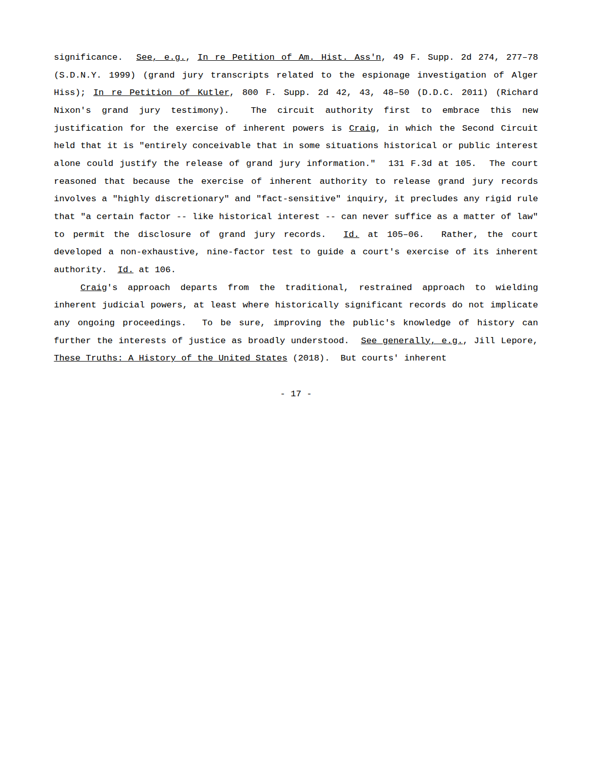significance. See, e.g., In re Petition of Am. Hist. Ass'n, 49 F. Supp. 2d 274, 277–78 (S.D.N.Y. 1999) (grand jury transcripts related to the espionage investigation of Alger Hiss); In re Petition of Kutler, 800 F. Supp. 2d 42, 43, 48–50 (D.D.C. 2011) (Richard Nixon's grand jury testimony). The circuit authority first to embrace this new justification for the exercise of inherent powers is Craig, in which the Second Circuit held that it is "entirely conceivable that in some situations historical or public interest alone could justify the release of grand jury information." 131 F.3d at 105. The court reasoned that because the exercise of inherent authority to release grand jury records involves a "highly discretionary" and "fact-sensitive" inquiry, it precludes any rigid rule that "a certain factor -- like historical interest -- can never suffice as a matter of law" to permit the disclosure of grand jury records. Id. at 105–06. Rather, the court developed a non-exhaustive, nine-factor test to guide a court's exercise of its inherent authority. Id. at 106.
Craig's approach departs from the traditional, restrained approach to wielding inherent judicial powers, at least where historically significant records do not implicate any ongoing proceedings. To be sure, improving the public's knowledge of history can further the interests of justice as broadly understood. See generally, e.g., Jill Lepore, These Truths: A History of the United States (2018). But courts' inherent
- 17 -